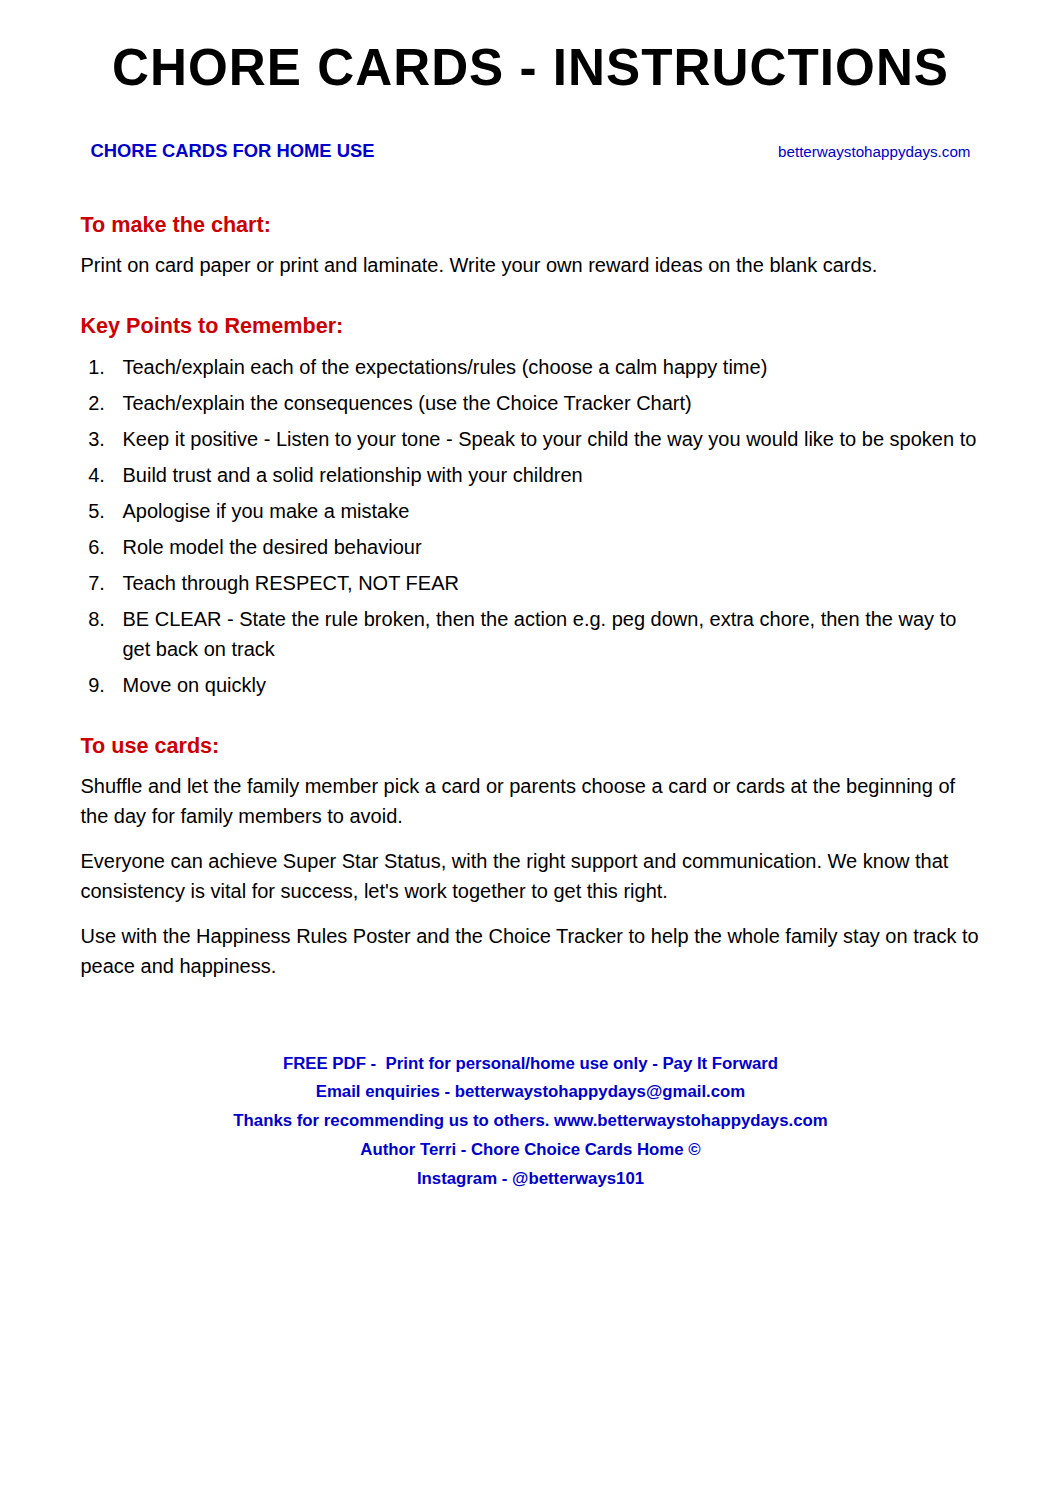CHORE CARDS - INSTRUCTIONS
CHORE CARDS FOR HOME USE betterwaystohappydays.com
To make the chart:
Print on card paper or print and laminate. Write your own reward ideas on the blank cards.
Key Points to Remember:
Teach/explain each of the expectations/rules (choose a calm happy time)
Teach/explain the consequences (use the Choice Tracker Chart)
Keep it positive - Listen to your tone - Speak to your child the way you would like to be spoken to
Build trust and a solid relationship with your children
Apologise if you make a mistake
Role model the desired behaviour
Teach through RESPECT, NOT FEAR
BE CLEAR - State the rule broken, then the action e.g. peg down, extra chore, then the way to get back on track
Move on quickly
To use cards:
Shuffle and let the family member pick a card or parents choose a card or cards at the beginning of the day for family members to avoid.
Everyone can achieve Super Star Status, with the right support and communication. We know that consistency is vital for success, let's work together to get this right.
Use with the Happiness Rules Poster and the Choice Tracker to help the whole family stay on track to peace and happiness.
FREE PDF - Print for personal/home use only - Pay It Forward
Email enquiries - betterwaystohappydays@gmail.com
Thanks for recommending us to others. www.betterwaystohappydays.com
Author Terri - Chore Choice Cards Home ©
Instagram - @betterways101